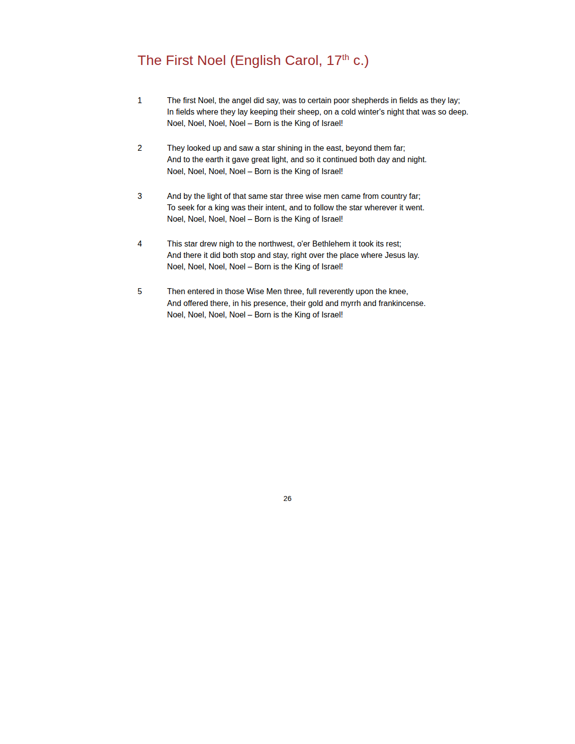The First Noel (English Carol, 17th c.)
1
The first Noel, the angel did say, was to certain poor shepherds in fields as they lay;
In fields where they lay keeping their sheep, on a cold winter's night that was so deep.
Noel, Noel, Noel, Noel – Born is the King of Israel!
2
They looked up and saw a star shining in the east, beyond them far;
And to the earth it gave great light, and so it continued both day and night.
Noel, Noel, Noel, Noel – Born is the King of Israel!
3
And by the light of that same star three wise men came from country far;
To seek for a king was their intent, and to follow the star wherever it went.
Noel, Noel, Noel, Noel – Born is the King of Israel!
4
This star drew nigh to the northwest, o'er Bethlehem it took its rest;
And there it did both stop and stay, right over the place where Jesus lay.
Noel, Noel, Noel, Noel – Born is the King of Israel!
5
Then entered in those Wise Men three, full reverently upon the knee,
And offered there, in his presence, their gold and myrrh and frankincense.
Noel, Noel, Noel, Noel – Born is the King of Israel!
26